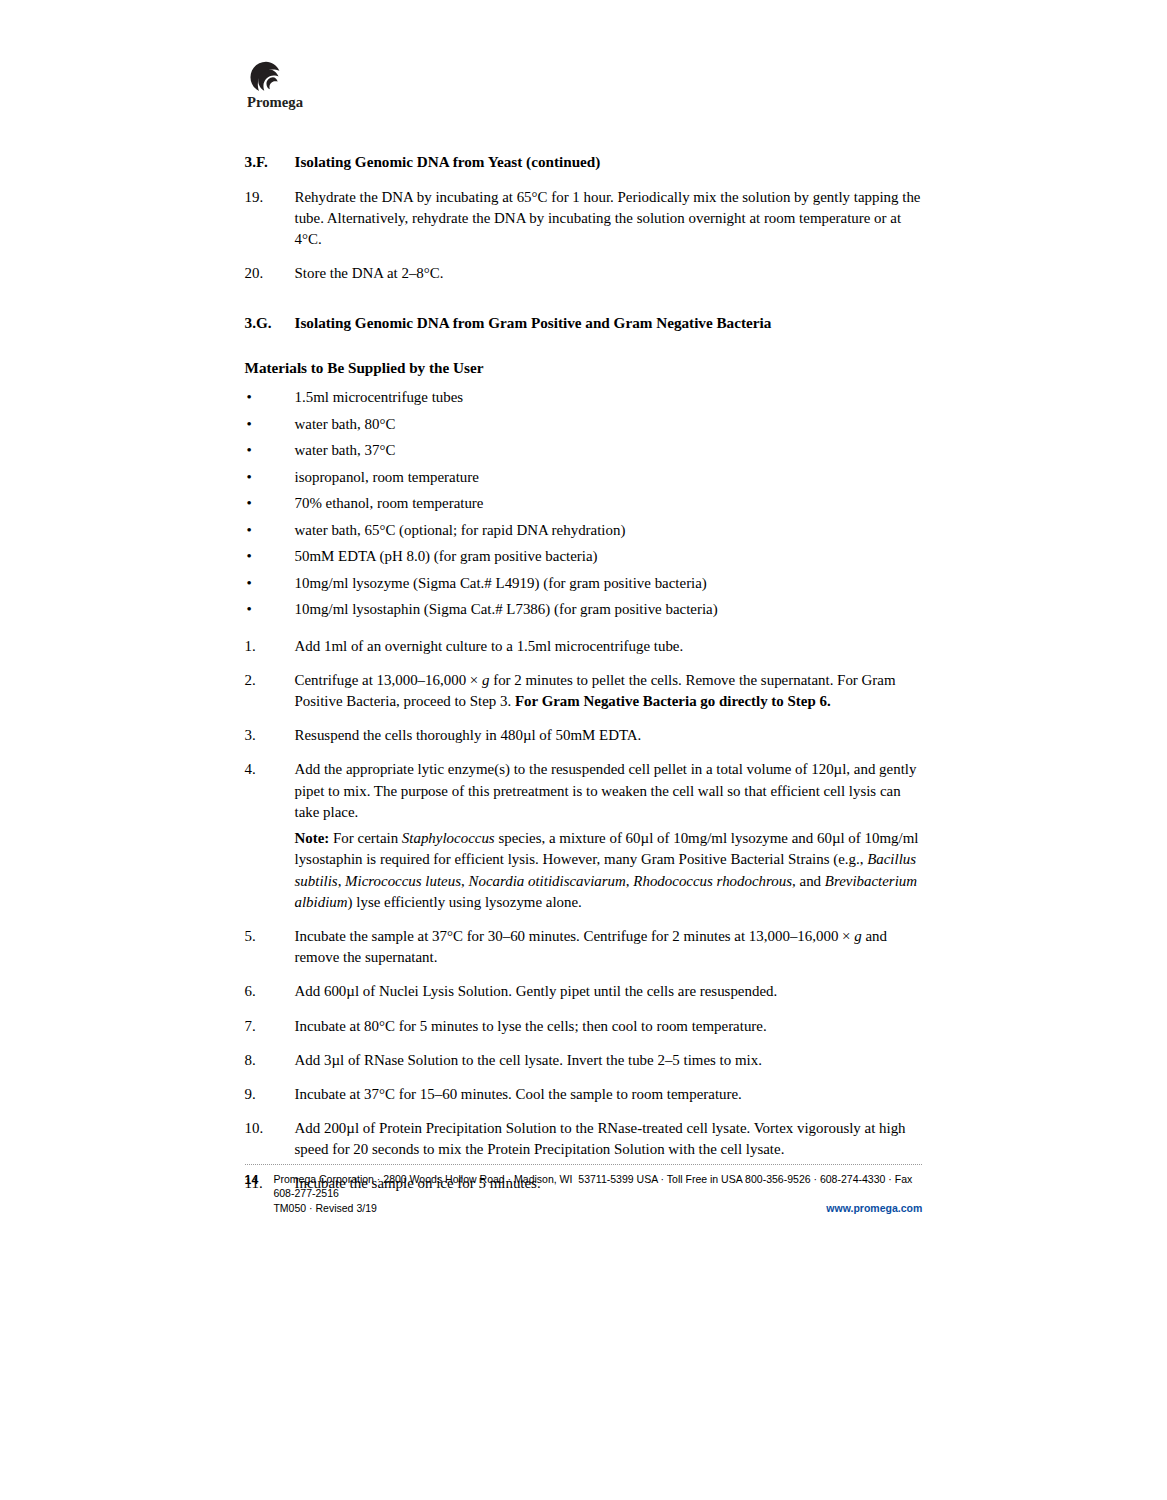Promega
3.F. Isolating Genomic DNA from Yeast (continued)
19.
Rehydrate the DNA by incubating at 65°C for 1 hour. Periodically mix the solution by gently tapping the tube. Alternatively, rehydrate the DNA by incubating the solution overnight at room temperature or at 4°C.
20.
Store the DNA at 2–8°C.
3.G. Isolating Genomic DNA from Gram Positive and Gram Negative Bacteria
Materials to Be Supplied by the User
1.5ml microcentrifuge tubes
water bath, 80°C
water bath, 37°C
isopropanol, room temperature
70% ethanol, room temperature
water bath, 65°C (optional; for rapid DNA rehydration)
50mM EDTA (pH 8.0) (for gram positive bacteria)
10mg/ml lysozyme (Sigma Cat.# L4919) (for gram positive bacteria)
10mg/ml lysostaphin (Sigma Cat.# L7386) (for gram positive bacteria)
1.
Add 1ml of an overnight culture to a 1.5ml microcentrifuge tube.
2.
Centrifuge at 13,000–16,000 × g for 2 minutes to pellet the cells. Remove the supernatant. For Gram Positive Bacteria, proceed to Step 3. For Gram Negative Bacteria go directly to Step 6.
3.
Resuspend the cells thoroughly in 480µl of 50mM EDTA.
4.
Add the appropriate lytic enzyme(s) to the resuspended cell pellet in a total volume of 120µl, and gently pipet to mix. The purpose of this pretreatment is to weaken the cell wall so that efficient cell lysis can take place.
Note: For certain Staphylococcus species, a mixture of 60µl of 10mg/ml lysozyme and 60µl of 10mg/ml lysostaphin is required for efficient lysis. However, many Gram Positive Bacterial Strains (e.g., Bacillus subtilis, Micrococcus luteus, Nocardia otitidiscaviarum, Rhodococcus rhodochrous, and Brevibacterium albidium) lyse efficiently using lysozyme alone.
5.
Incubate the sample at 37°C for 30–60 minutes. Centrifuge for 2 minutes at 13,000–16,000 × g and remove the supernatant.
6.
Add 600µl of Nuclei Lysis Solution. Gently pipet until the cells are resuspended.
7.
Incubate at 80°C for 5 minutes to lyse the cells; then cool to room temperature.
8.
Add 3µl of RNase Solution to the cell lysate. Invert the tube 2–5 times to mix.
9.
Incubate at 37°C for 15–60 minutes. Cool the sample to room temperature.
10.
Add 200µl of Protein Precipitation Solution to the RNase-treated cell lysate. Vortex vigorously at high speed for 20 seconds to mix the Protein Precipitation Solution with the cell lysate.
11.
Incubate the sample on ice for 5 minutes.
14
Promega Corporation · 2800 Woods Hollow Road · Madison, WI 53711-5399 USA · Toll Free in USA 800-356-9526 · 608-274-4330 · Fax 608-277-2516
TM050 · Revised 3/19 www.promega.com